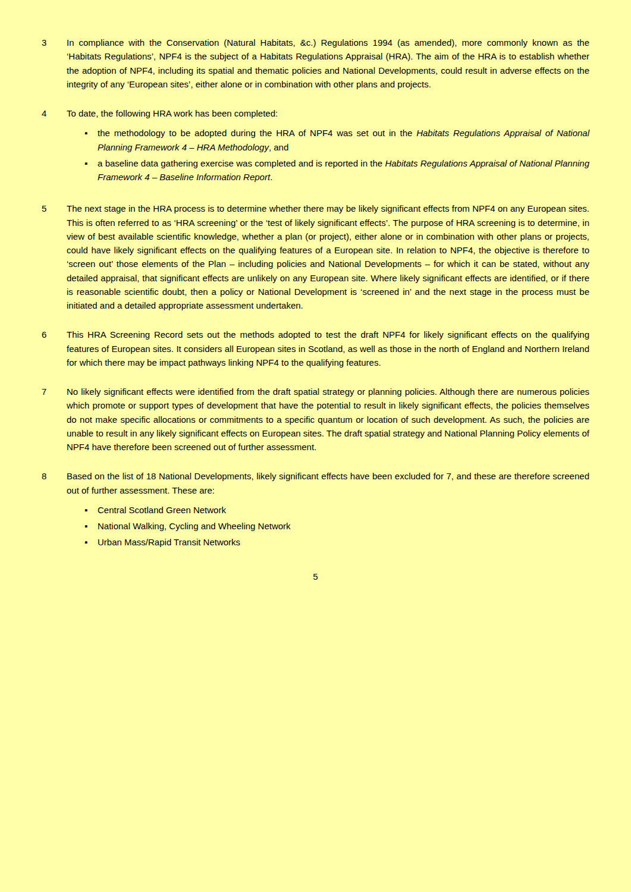3
In compliance with the Conservation (Natural Habitats, &c.) Regulations 1994 (as amended), more commonly known as the ‘Habitats Regulations’, NPF4 is the subject of a Habitats Regulations Appraisal (HRA). The aim of the HRA is to establish whether the adoption of NPF4, including its spatial and thematic policies and National Developments, could result in adverse effects on the integrity of any ‘European sites’, either alone or in combination with other plans and projects.
4
To date, the following HRA work has been completed:
the methodology to be adopted during the HRA of NPF4 was set out in the Habitats Regulations Appraisal of National Planning Framework 4 – HRA Methodology, and
a baseline data gathering exercise was completed and is reported in the Habitats Regulations Appraisal of National Planning Framework 4 – Baseline Information Report.
5
The next stage in the HRA process is to determine whether there may be likely significant effects from NPF4 on any European sites. This is often referred to as ‘HRA screening’ or the ‘test of likely significant effects’. The purpose of HRA screening is to determine, in view of best available scientific knowledge, whether a plan (or project), either alone or in combination with other plans or projects, could have likely significant effects on the qualifying features of a European site. In relation to NPF4, the objective is therefore to ‘screen out’ those elements of the Plan – including policies and National Developments – for which it can be stated, without any detailed appraisal, that significant effects are unlikely on any European site. Where likely significant effects are identified, or if there is reasonable scientific doubt, then a policy or National Development is ‘screened in’ and the next stage in the process must be initiated and a detailed appropriate assessment undertaken.
6
This HRA Screening Record sets out the methods adopted to test the draft NPF4 for likely significant effects on the qualifying features of European sites. It considers all European sites in Scotland, as well as those in the north of England and Northern Ireland for which there may be impact pathways linking NPF4 to the qualifying features.
7
No likely significant effects were identified from the draft spatial strategy or planning policies. Although there are numerous policies which promote or support types of development that have the potential to result in likely significant effects, the policies themselves do not make specific allocations or commitments to a specific quantum or location of such development. As such, the policies are unable to result in any likely significant effects on European sites. The draft spatial strategy and National Planning Policy elements of NPF4 have therefore been screened out of further assessment.
8
Based on the list of 18 National Developments, likely significant effects have been excluded for 7, and these are therefore screened out of further assessment. These are:
Central Scotland Green Network
National Walking, Cycling and Wheeling Network
Urban Mass/Rapid Transit Networks
5